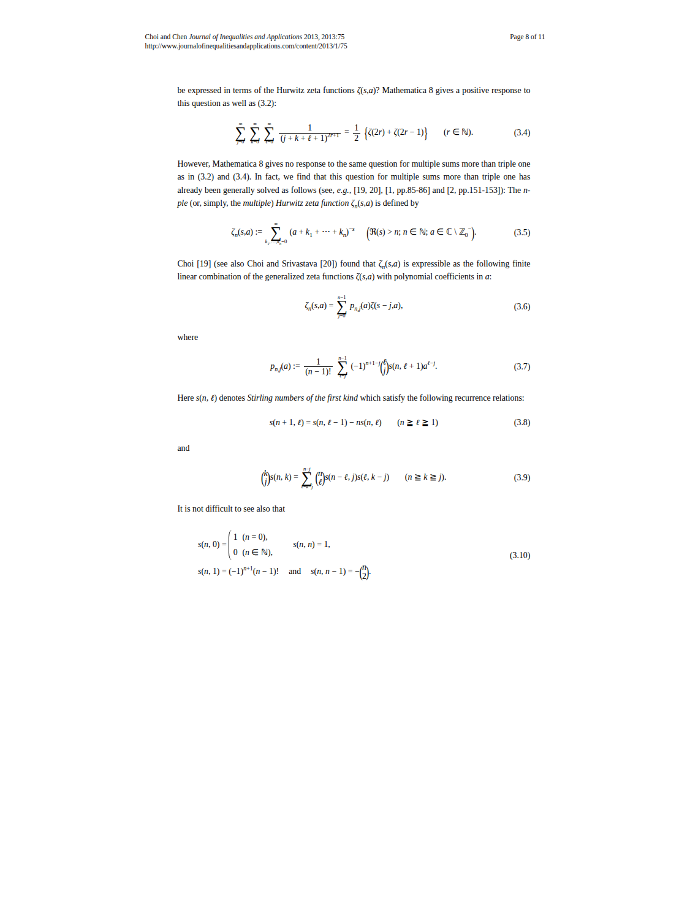Choi and Chen Journal of Inequalities and Applications 2013, 2013:75
http://www.journalofinequalitiesandapplications.com/content/2013/1/75
Page 8 of 11
be expressed in terms of the Hurwitz zeta functions ζ(s,a)? Mathematica 8 gives a positive response to this question as well as (3.2):
∞∑j=0 ∞∑k=0 ∞∑ℓ=0 1(j + k + ℓ + 1)2r+1 = 12 {ζ(2r) + ζ(2r − 1)} (r ∈ ℕ).
(3.4)
However, Mathematica 8 gives no response to the same question for multiple sums more than triple one as in (3.2) and (3.4). In fact, we find that this question for multiple sums more than triple one has already been generally solved as follows (see, e.g., [19, 20], [1, pp.85-86] and [2, pp.151-153]): The n-ple (or, simply, the multiple) Hurwitz zeta function ζn(s,a) is defined by
ζn(s,a) := ∞∑k1,…,kn=0 (a + k1 + ⋯ + kn)−s (ℜ(s) > n; n ∈ ℕ; a ∈ ℂ \ ℤ0−).
(3.5)
Choi [19] (see also Choi and Srivastava [20]) found that ζn(s,a) is expressible as the following finite linear combination of the generalized zeta functions ζ(s,a) with polynomial coefficients in a:
ζn(s,a) = n−1∑j=0 pn,j(a)ζ(s − j,a),
(3.6)
where
pn,j(a) := 1(n − 1)! n−1∑ℓ=j (−1)n+1−jℓj s(n, ℓ + 1)aℓ−j.
(3.7)
Here s(n, ℓ) denotes Stirling numbers of the first kind which satisfy the following recurrence relations:
s(n + 1, ℓ) = s(n, ℓ − 1) − ns(n, ℓ) (n ≧ ℓ ≧ 1)
(3.8)
and
kj s(n, k) = n−j∑ℓ=k−j nℓ s(n − ℓ, j)s(ℓ, k − j) (n ≧ k ≧ j).
(3.9)
It is not difficult to see also that
s(n, 0) =
| 1 | ( n = 0), |
| 0 | ( n ∈ ℕ ), |
s(n, n) = 1,
s(n, 1) = (−1)n+1(n − 1)! and s(n, n − 1) = −n 2.
(3.10)